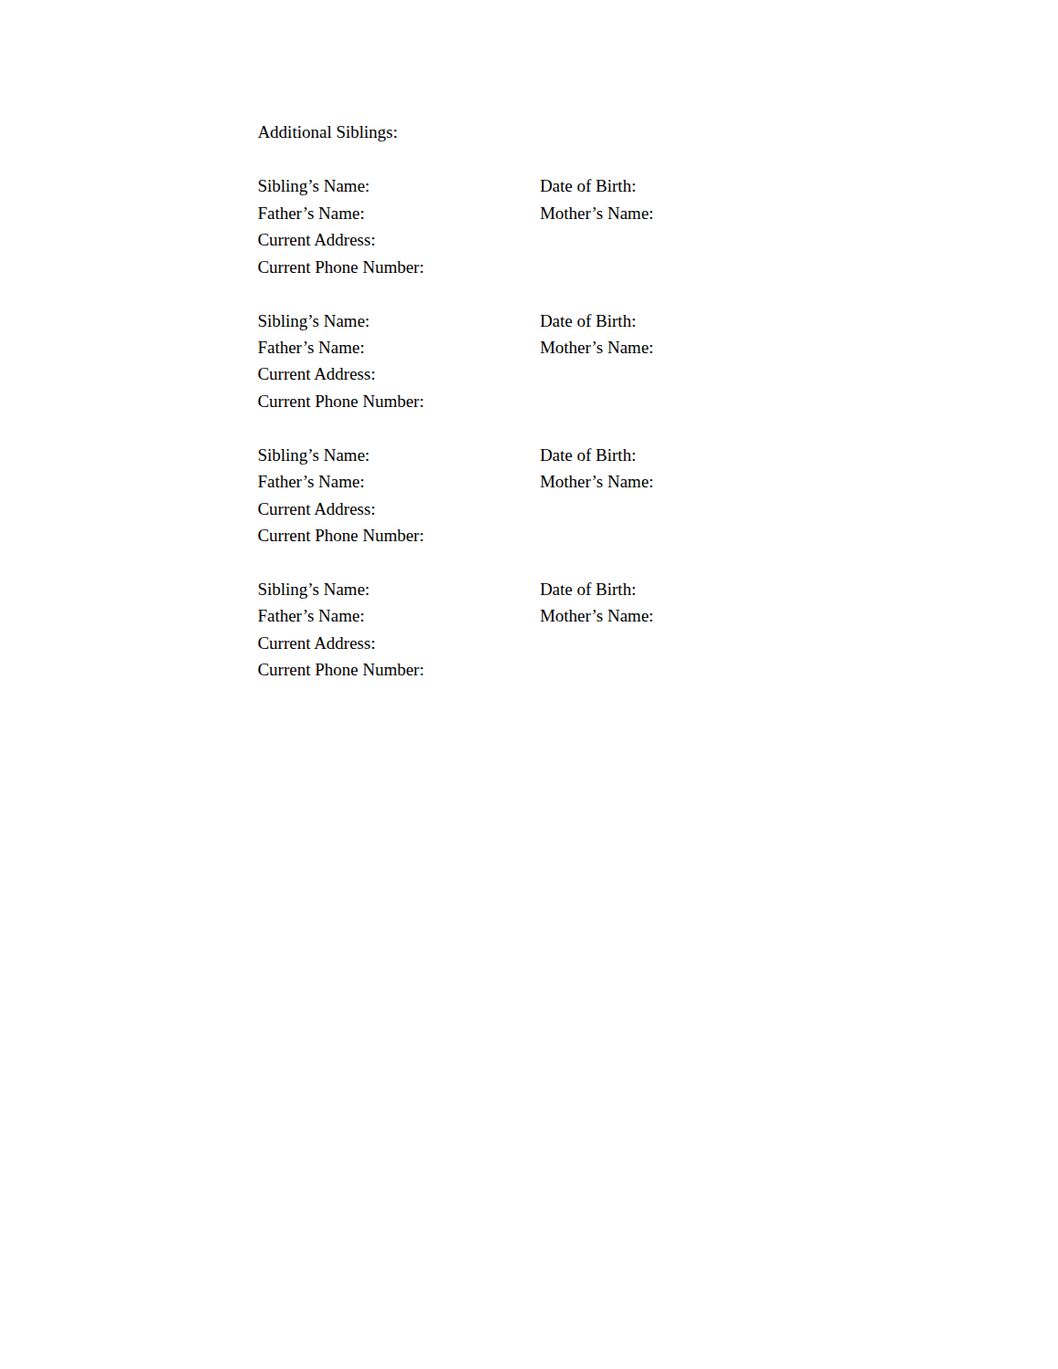Additional Siblings:
Sibling’s Name:
Date of Birth:
Father’s Name:
Mother’s Name:
Current Address:
Current Phone Number:
Sibling’s Name:
Date of Birth:
Father’s Name:
Mother’s Name:
Current Address:
Current Phone Number:
Sibling’s Name:
Date of Birth:
Father’s Name:
Mother’s Name:
Current Address:
Current Phone Number:
Sibling’s Name:
Date of Birth:
Father’s Name:
Mother’s Name:
Current Address:
Current Phone Number: